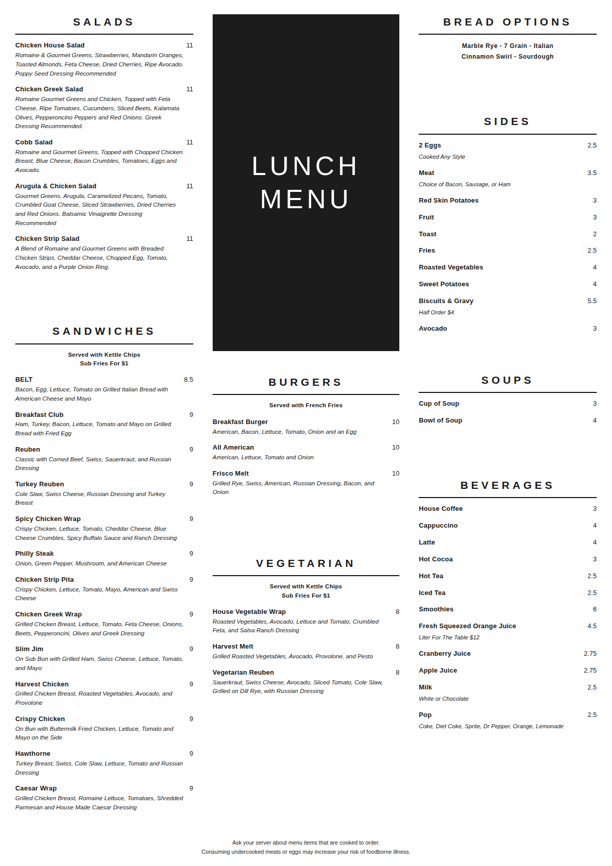Salads
Chicken House Salad 11
Romaine & Gourmet Greens, Strawberries, Mandarin Oranges, Toasted Almonds, Feta Cheese, Dried Cherries, Ripe Avocado. Poppy Seed Dressing Recommended
Chicken Greek Salad 11
Romaine Gourmet Greens and Chicken, Topped with Feta Cheese, Ripe Tomatoes, Cucumbers, Sliced Beets, Kalamata Olives, Pepperoncino Peppers and Red Onions. Greek Dressing Recommended.
Cobb Salad 11
Romaine and Gourmet Greens, Topped with Chopped Chicken Breast, Blue Cheese, Bacon Crumbles, Tomatoes, Eggs and Avocado.
Arugula & Chicken Salad 11
Gourmet Greens, Arugula, Caramelized Pecans, Tomato, Crumbled Goat Cheese, Sliced Strawberries, Dried Cherries and Red Onions. Balsamic Vinaigrette Dressing Recommended
Chicken Strip Salad 11
A Blend of Romaine and Gourmet Greens with Breaded Chicken Strips, Cheddar Cheese, Chopped Egg, Tomato, Avocado, and a Purple Onion Ring.
Sandwiches
Served with Kettle Chips
Sub Fries For $1
BELT 8.5
Bacon, Egg, Lettuce, Tomato on Grilled Italian Bread with American Cheese and Mayo
Breakfast Club 9
Ham, Turkey, Bacon, Lettuce, Tomato and Mayo on Grilled Bread with Fried Egg
Reuben 9
Classic with Corned Beef, Swiss, Sauerkraut, and Russian Dressing
Turkey Reuben 9
Cole Slaw, Swiss Cheese, Russian Dressing and Turkey Breast
Spicy Chicken Wrap 9
Crispy Chicken, Lettuce, Tomato, Cheddar Cheese, Blue Cheese Crumbles, Spicy Buffalo Sauce and Ranch Dressing
Philly Steak 9
Onion, Green Pepper, Mushroom, and American Cheese
Chicken Strip Pita 9
Crispy Chicken, Lettuce, Tomato, Mayo, American and Swiss Cheese
Chicken Greek Wrap 9
Grilled Chicken Breast, Lettuce, Tomato, Feta Cheese, Onions, Beets, Pepperoncini, Olives and Greek Dressing
Slim Jim 9
On Sub Bun with Grilled Ham, Swiss Cheese, Lettuce, Tomato, and Mayo
Harvest Chicken 9
Grilled Chicken Breast, Roasted Vegetables, Avocado, and Provolone
Crispy Chicken 9
On Bun with Buttermilk Fried Chicken, Lettuce, Tomato and Mayo on the Side
Hawthorne 9
Turkey Breast, Swiss, Cole Slaw, Lettuce, Tomato and Russian Dressing
Caesar Wrap 9
Grilled Chicken Breast, Romaine Lettuce, Tomatoes, Shredded Parmesan and House Made Caesar Dressing
LUNCH
MENU
Burgers
Served with French Fries
Breakfast Burger 10
American, Bacon, Lettuce, Tomato, Onion and an Egg
All American 10
American, Lettuce, Tomato and Onion
Frisco Melt 10
Grilled Rye, Swiss, American, Russian Dressing, Bacon, and Onion
Vegetarian
Served with Kettle Chips
Sub Fries For $1
House Vegetable Wrap 8
Roasted Vegetables, Avocado, Lettuce and Tomato, Crumbled Feta, and Salsa Ranch Dressing
Harvest Melt 8
Grilled Roasted Vegetables, Avocado, Provolone, and Pesto
Vegetarian Reuben 8
Sauerkraut, Swiss Cheese, Avocado, Sliced Tomato, Cole Slaw, Grilled on Dill Rye, with Russian Dressing
Bread Options
Marble Rye - 7 Grain - Italian
Cinnamon Swirl - Sourdough
Sides
2 Eggs 2.5
Cooked Any Style
Meat 3.5
Choice of Bacon, Sausage, or Ham
Red Skin Potatoes 3
Fruit 3
Toast 2
Fries 2.5
Roasted Vegetables 4
Sweet Potatoes 4
Biscuits & Gravy 5.5
Half Order $4
Avocado 3
Soups
Cup of Soup 3
Bowl of Soup 4
Beverages
House Coffee 3
Cappuccino 4
Latte 4
Hot Cocoa 3
Hot Tea 2.5
Iced Tea 2.5
Smoothies 6
Fresh Squeezed Orange Juice 4.5
Liter For The Table $12
Cranberry Juice 2.75
Apple Juice 2.75
Milk 2.5
White or Chocolate
Pop 2.5
Coke, Diet Coke, Sprite, Dr Pepper, Orange, Lemonade
Ask your server about menu items that are cooked to order.
Consuming undercooked meats or eggs may increase your risk of foodborne illness.